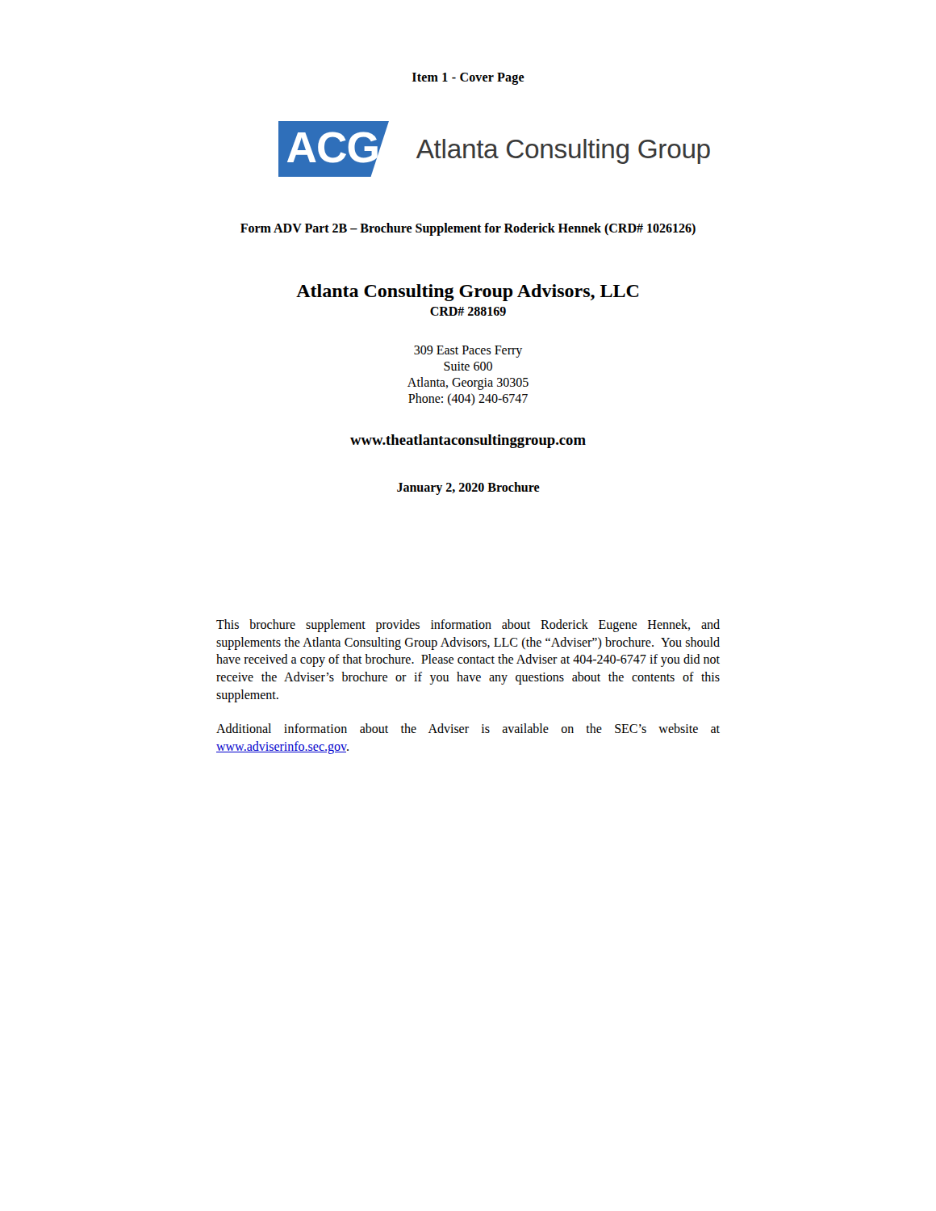Item 1 - Cover Page
ACG
Atlanta Consulting Group
Form ADV Part 2B – Brochure Supplement for Roderick Hennek (CRD# 1026126)
Atlanta Consulting Group Advisors, LLC
CRD# 288169
309 East Paces Ferry
Suite 600
Atlanta, Georgia 30305
Phone: (404) 240-6747
www.theatlantaconsultinggroup.com
January 2, 2020 Brochure
This brochure supplement provides information about Roderick Eugene Hennek, and supplements the Atlanta Consulting Group Advisors, LLC (the “Adviser”) brochure. You should have received a copy of that brochure. Please contact the Adviser at 404-240-6747 if you did not receive the Adviser’s brochure or if you have any questions about the contents of this supplement.
Additional information about the Adviser is available on the SEC’s website at www.adviserinfo.sec.gov.